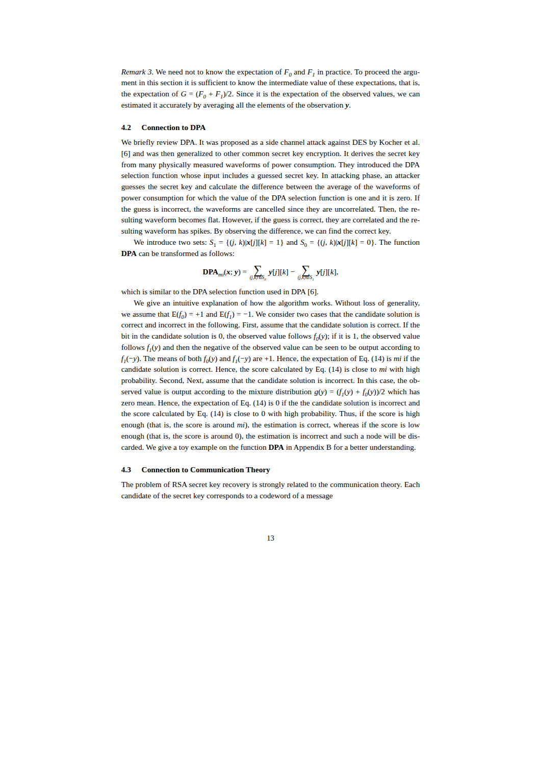Remark 3. We need not to know the expectation of F0 and F1 in practice. To proceed the argument in this section it is sufficient to know the intermediate value of these expectations, that is, the expectation of G = (F0 + F1)/2. Since it is the expectation of the observed values, we can estimated it accurately by averaging all the elements of the observation y.
4.2 Connection to DPA
We briefly review DPA. It was proposed as a side channel attack against DES by Kocher et al. [6] and was then generalized to other common secret key encryption. It derives the secret key from many physically measured waveforms of power consumption. They introduced the DPA selection function whose input includes a guessed secret key. In attacking phase, an attacker guesses the secret key and calculate the difference between the average of the waveforms of power consumption for which the value of the DPA selection function is one and it is zero. If the guess is incorrect, the waveforms are cancelled since they are uncorrelated. Then, the resulting waveform becomes flat. However, if the guess is correct, they are correlated and the resulting waveform has spikes. By observing the difference, we can find the correct key.
We introduce two sets: S1 = {(j, k)|x[j][k] = 1} and S0 = {(j, k)|x[j][k] = 0}. The function DPA can be transformed as follows:
DPAmi(x; y) = ∑(j,k)∈S0 y[j][k] − ∑(j,k)∈S1 y[j][k],
which is similar to the DPA selection function used in DPA [6].
We give an intuitive explanation of how the algorithm works. Without loss of generality, we assume that E(f0) = +1 and E(f1) = −1. We consider two cases that the candidate solution is correct and incorrect in the following. First, assume that the candidate solution is correct. If the bit in the candidate solution is 0, the observed value follows f0(y); if it is 1, the observed value follows f1(y) and then the negative of the observed value can be seen to be output according to f1(−y). The means of both f0(y) and f1(−y) are +1. Hence, the expectation of Eq. (14) is mi if the candidate solution is correct. Hence, the score calculated by Eq. (14) is close to mi with high probability. Second, Next, assume that the candidate solution is incorrect. In this case, the observed value is output according to the mixture distribution g(y) = (f1(y) + f0(y))/2 which has zero mean. Hence, the expectation of Eq. (14) is 0 if the the candidate solution is incorrect and the score calculated by Eq. (14) is close to 0 with high probability. Thus, if the score is high enough (that is, the score is around mi), the estimation is correct, whereas if the score is low enough (that is, the score is around 0), the estimation is incorrect and such a node will be discarded. We give a toy example on the function DPA in Appendix B for a better understanding.
4.3 Connection to Communication Theory
The problem of RSA secret key recovery is strongly related to the communication theory. Each candidate of the secret key corresponds to a codeword of a message
13